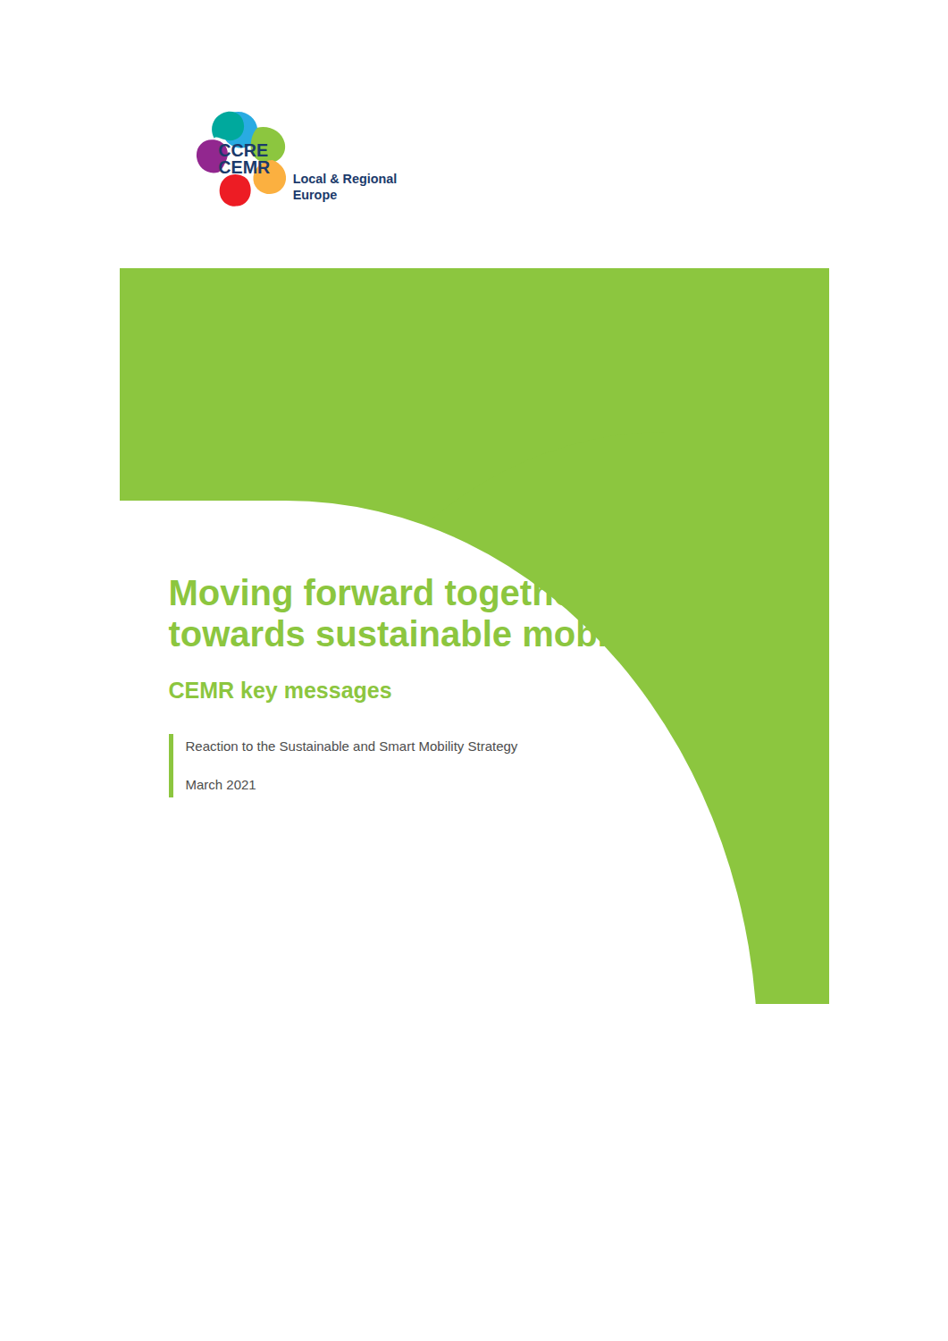CCRE CEMR Local & Regional Europe
Moving forward together
towards sustainable mobility
CEMR key messages
Reaction to the Sustainable and Smart Mobility Strategy
March 2021